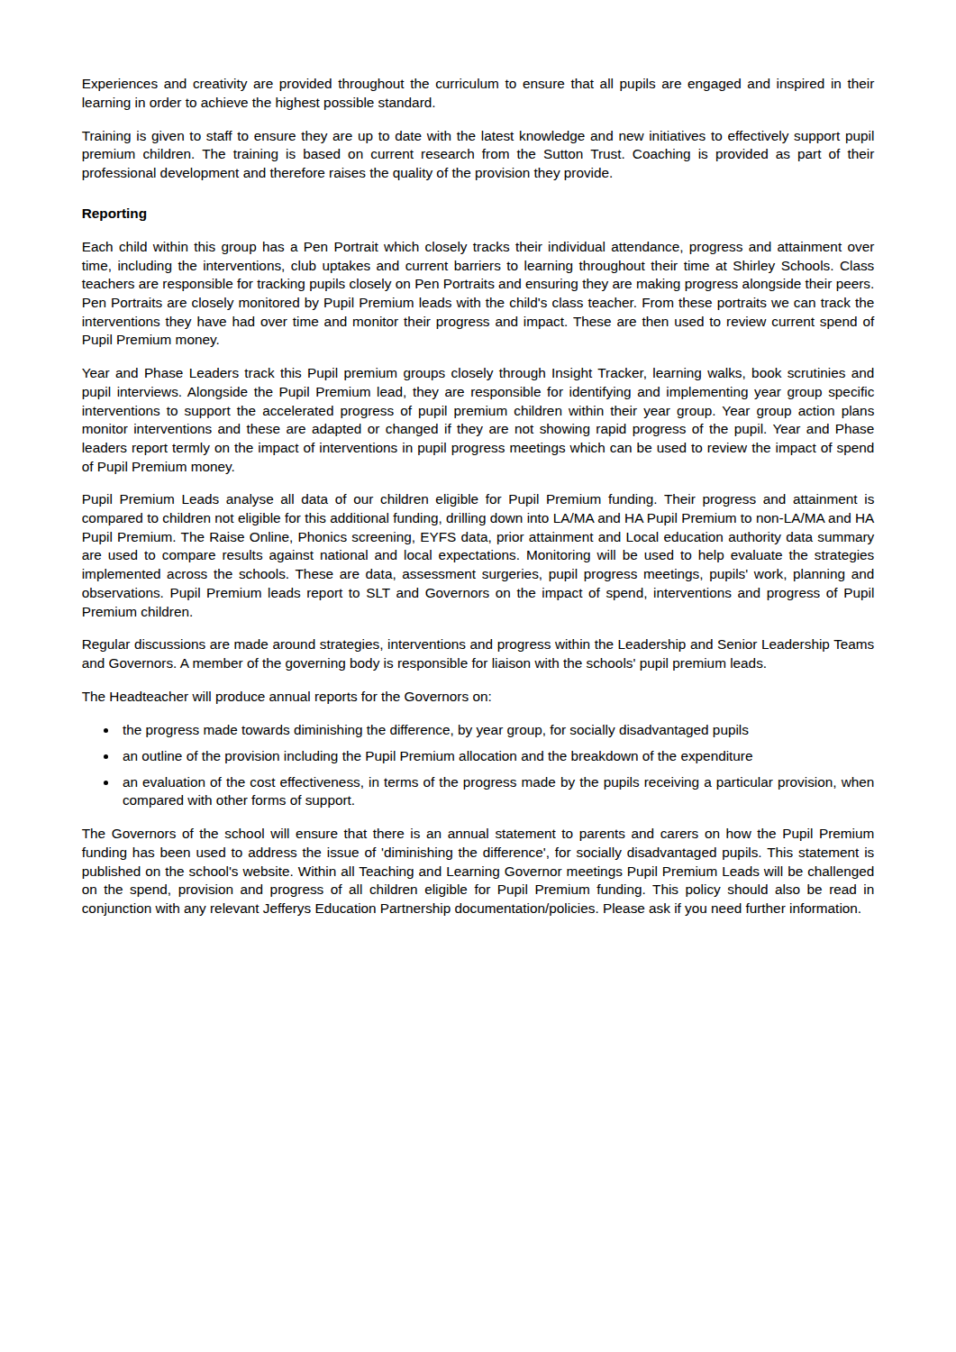Experiences and creativity are provided throughout the curriculum to ensure that all pupils are engaged and inspired in their learning in order to achieve the highest possible standard.
Training is given to staff to ensure they are up to date with the latest knowledge and new initiatives to effectively support pupil premium children. The training is based on current research from the Sutton Trust. Coaching is provided as part of their professional development and therefore raises the quality of the provision they provide.
Reporting
Each child within this group has a Pen Portrait which closely tracks their individual attendance, progress and attainment over time, including the interventions, club uptakes and current barriers to learning throughout their time at Shirley Schools. Class teachers are responsible for tracking pupils closely on Pen Portraits and ensuring they are making progress alongside their peers. Pen Portraits are closely monitored by Pupil Premium leads with the child's class teacher. From these portraits we can track the interventions they have had over time and monitor their progress and impact. These are then used to review current spend of Pupil Premium money.
Year and Phase Leaders track this Pupil premium groups closely through Insight Tracker, learning walks, book scrutinies and pupil interviews. Alongside the Pupil Premium lead, they are responsible for identifying and implementing year group specific interventions to support the accelerated progress of pupil premium children within their year group. Year group action plans monitor interventions and these are adapted or changed if they are not showing rapid progress of the pupil. Year and Phase leaders report termly on the impact of interventions in pupil progress meetings which can be used to review the impact of spend of Pupil Premium money.
Pupil Premium Leads analyse all data of our children eligible for Pupil Premium funding. Their progress and attainment is compared to children not eligible for this additional funding, drilling down into LA/MA and HA Pupil Premium to non-LA/MA and HA Pupil Premium. The Raise Online, Phonics screening, EYFS data, prior attainment and Local education authority data summary are used to compare results against national and local expectations. Monitoring will be used to help evaluate the strategies implemented across the schools. These are data, assessment surgeries, pupil progress meetings, pupils' work, planning and observations. Pupil Premium leads report to SLT and Governors on the impact of spend, interventions and progress of Pupil Premium children.
Regular discussions are made around strategies, interventions and progress within the Leadership and Senior Leadership Teams and Governors. A member of the governing body is responsible for liaison with the schools' pupil premium leads.
The Headteacher will produce annual reports for the Governors on:
the progress made towards diminishing the difference, by year group, for socially disadvantaged pupils
an outline of the provision including the Pupil Premium allocation and the breakdown of the expenditure
an evaluation of the cost effectiveness, in terms of the progress made by the pupils receiving a particular provision, when compared with other forms of support.
The Governors of the school will ensure that there is an annual statement to parents and carers on how the Pupil Premium funding has been used to address the issue of 'diminishing the difference', for socially disadvantaged pupils. This statement is published on the school's website. Within all Teaching and Learning Governor meetings Pupil Premium Leads will be challenged on the spend, provision and progress of all children eligible for Pupil Premium funding. This policy should also be read in conjunction with any relevant Jefferys Education Partnership documentation/policies. Please ask if you need further information.